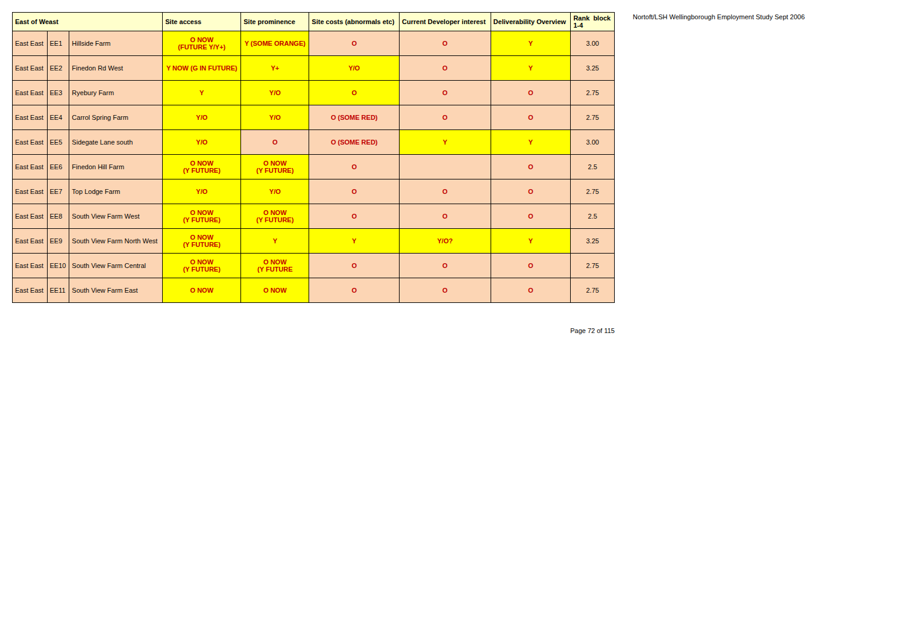| East of Weast | Site access | Site prominence | Site costs (abnormals etc) | Current Developer interest | Deliverability Overview | Rank block 1-4 |
| --- | --- | --- | --- | --- | --- | --- |
| East East | EE1 | Hillside Farm | O NOW (FUTURE Y/Y+) | Y (SOME ORANGE) | O | O | Y | 3.00 |
| East East | EE2 | Finedon Rd West | Y NOW (G IN FUTURE) | Y+ | Y/O | O | Y | 3.25 |
| East East | EE3 | Ryebury Farm | Y | Y/O | O | O | O | 2.75 |
| East East | EE4 | Carrol Spring Farm | Y/O | Y/O | O (SOME RED) | O | O | 2.75 |
| East East | EE5 | Sidegate Lane south | Y/O | O | O (SOME RED) | Y | Y | 3.00 |
| East East | EE6 | Finedon Hill Farm | O NOW (Y FUTURE) | O NOW (Y FUTURE) | O | | O | 2.5 |
| East East | EE7 | Top Lodge Farm | Y/O | Y/O | O | O | O | 2.75 |
| East East | EE8 | South View Farm West | O NOW (Y FUTURE) | O NOW (Y FUTURE) | O | O | O | 2.5 |
| East East | EE9 | South View Farm North West | O NOW (Y FUTURE) | Y | Y | Y/O? | Y | 3.25 |
| East East | EE10 | South View Farm Central | O NOW (Y FUTURE) | O NOW (Y FUTURE | O | O | O | 2.75 |
| East East | EE11 | South View Farm East | O NOW | O NOW | O | O | O | 2.75 |
Nortoft/LSH Wellingborough Employment Study Sept 2006
Page 72 of 115